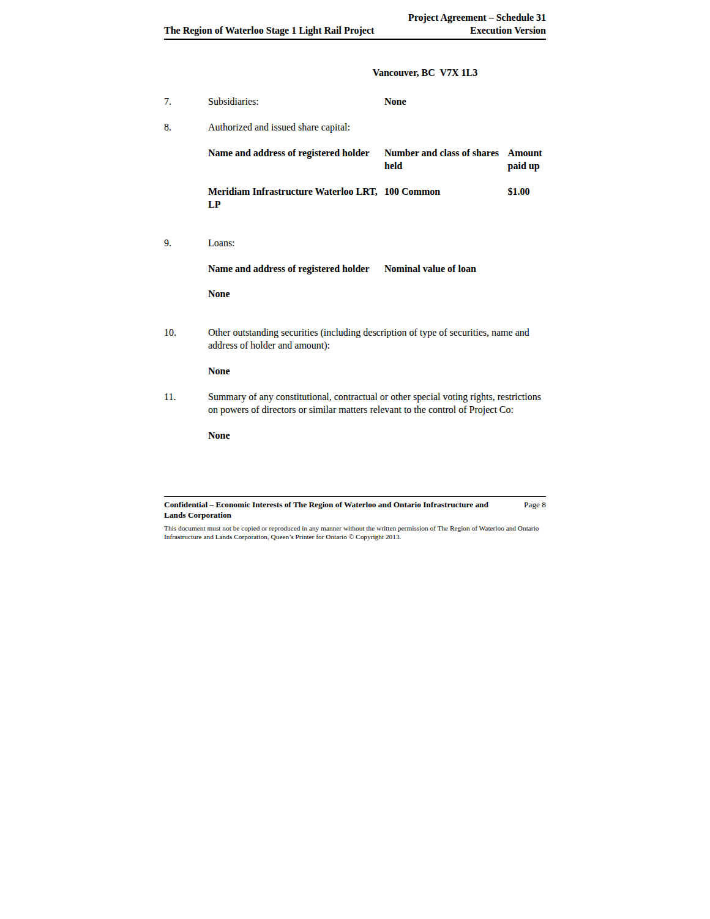| The Region of Waterloo Stage 1 Light Rail Project | Project Agreement – Schedule 31 Execution Version |
Vancouver, BC V7X 1L3
7.
| Subsidiaries: | None |
8.
Authorized and issued share capital:
| Name and address of registered holder | Number and class of shares held | Amount paid up |
| Meridiam Infrastructure Waterloo LRT, LP | 100 Common | $1.00 |
9.
Loans:
| Name and address of registered holder | Nominal value of loan |
| None | | |
10.
Other outstanding securities (including description of type of securities, name and address of holder and amount):
None
11.
Summary of any constitutional, contractual or other special voting rights, restrictions on powers of directors or similar matters relevant to the control of Project Co:
None
| Confidential – Economic Interests of The Region of Waterloo and Ontario Infrastructure and Lands Corporation | Page 8 |
This document must not be copied or reproduced in any manner without the written permission of The Region of Waterloo and Ontario Infrastructure and Lands Corporation, Queen’s Printer for Ontario © Copyright 2013.